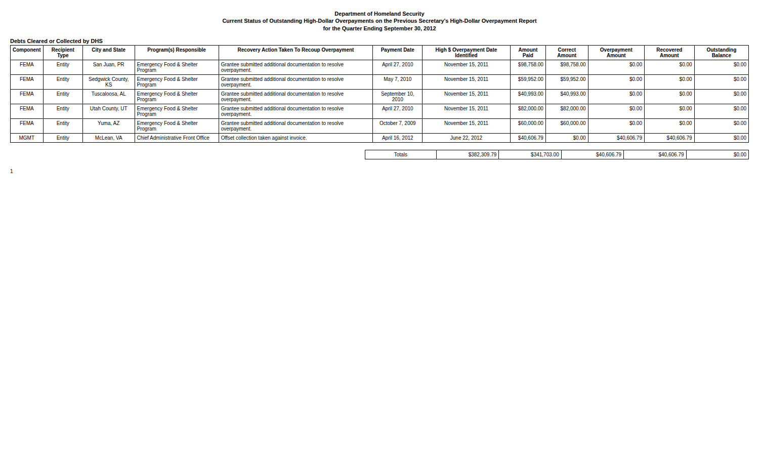Department of Homeland Security
Current Status of Outstanding High-Dollar Overpayments on the Previous Secretary's High-Dollar Overpayment Report
for the Quarter Ending September 30, 2012
Debts Cleared or Collected by DHS
| Component | Recipient Type | City and State | Program(s) Responsible | Recovery Action Taken To Recoup Overpayment | Payment Date | High $ Overpayment Date Identified | Amount Paid | Correct Amount | Overpayment Amount | Recovered Amount | Outstanding Balance |
| --- | --- | --- | --- | --- | --- | --- | --- | --- | --- | --- | --- |
| FEMA | Entity | San Juan, PR | Emergency Food & Shelter Program | Grantee submitted additional documentation to resolve overpayment. | April 27, 2010 | November 15, 2011 | $98,758.00 | $98,758.00 | $0.00 | $0.00 | $0.00 |
| FEMA | Entity | Sedgwick County, KS | Emergency Food & Shelter Program | Grantee submitted additional documentation to resolve overpayment. | May 7, 2010 | November 15, 2011 | $59,952.00 | $59,952.00 | $0.00 | $0.00 | $0.00 |
| FEMA | Entity | Tuscaloosa, AL | Emergency Food & Shelter Program | Grantee submitted additional documentation to resolve overpayment. | September 10, 2010 | November 15, 2011 | $40,993.00 | $40,993.00 | $0.00 | $0.00 | $0.00 |
| FEMA | Entity | Utah County, UT | Emergency Food & Shelter Program | Grantee submitted additional documentation to resolve overpayment. | April 27, 2010 | November 15, 2011 | $82,000.00 | $82,000.00 | $0.00 | $0.00 | $0.00 |
| FEMA | Entity | Yuma, AZ | Emergency Food & Shelter Program | Grantee submitted additional documentation to resolve overpayment. | October 7, 2009 | November 15, 2011 | $60,000.00 | $60,000.00 | $0.00 | $0.00 | $0.00 |
| MGMT | Entity | McLean, VA | Chief Administrative Front Office | Offset collection taken against invoice. | April 16, 2012 | June 22, 2012 | $40,606.79 | $0.00 | $40,606.79 | $40,606.79 | $0.00 |
| Totals | $382,309.79 | $341,703.00 | $40,606.79 | $40,606.79 | $0.00 |
1